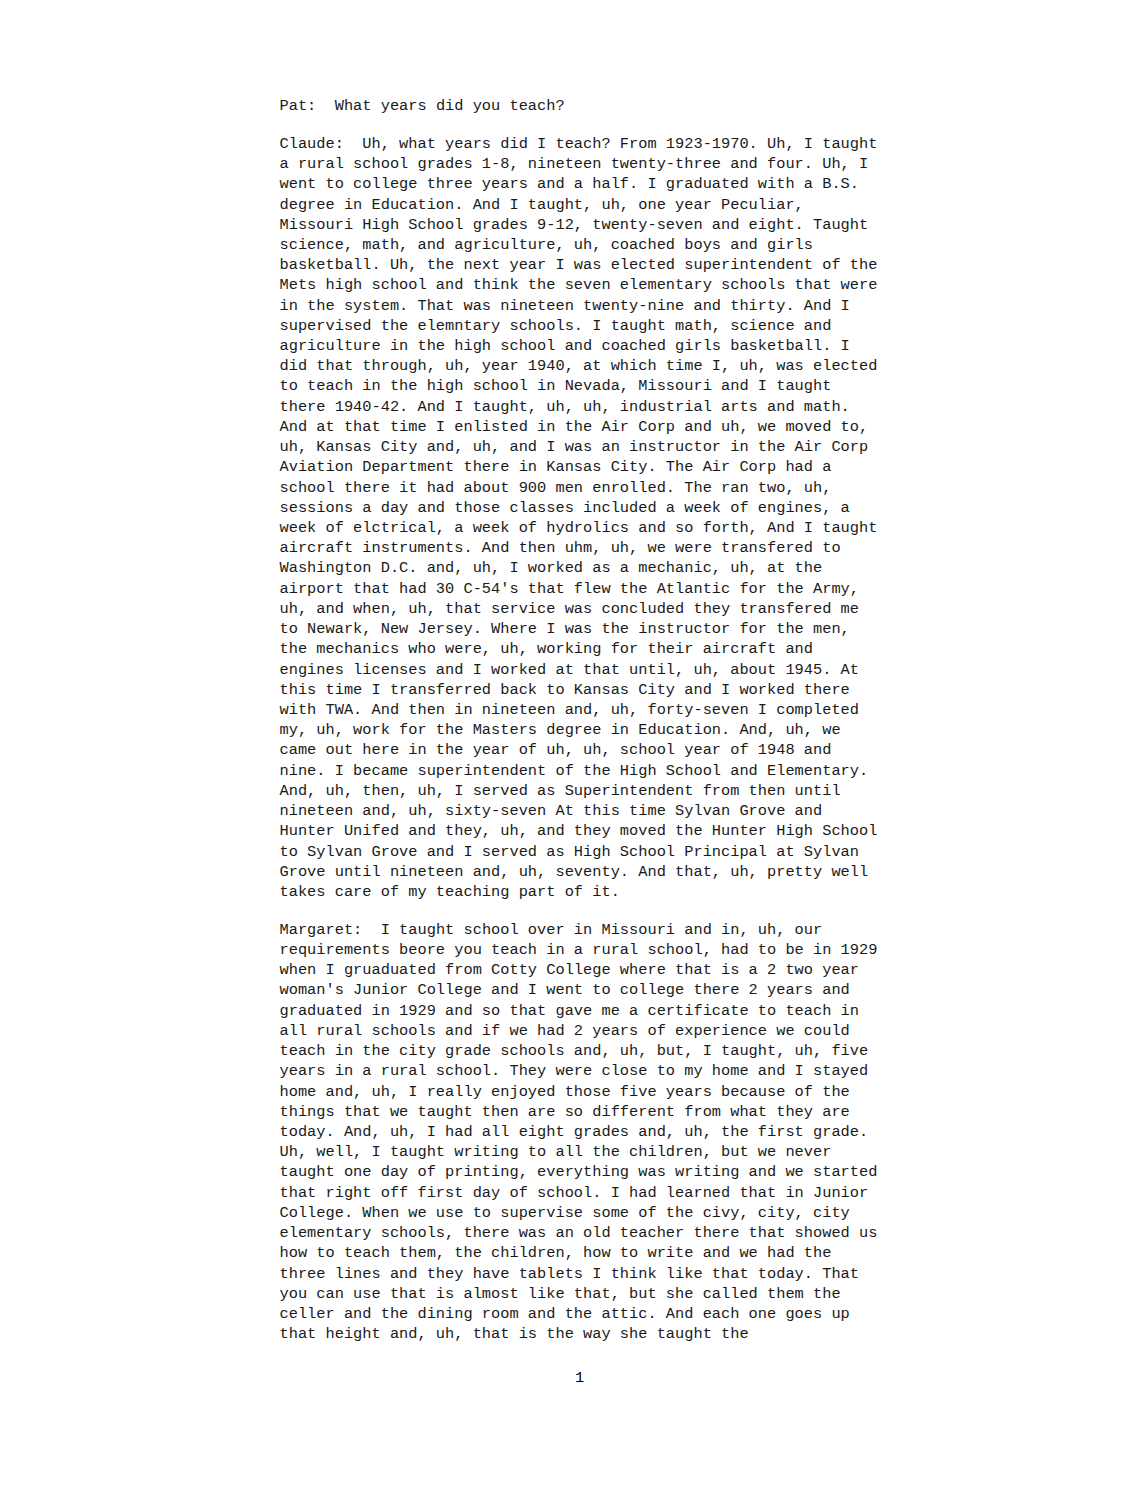Pat: What years did you teach?
Claude: Uh, what years did I teach? From 1923-1970. Uh, I taught a rural school grades 1-8, nineteen twenty-three and four. Uh, I went to college three years and a half. I graduated with a B.S. degree in Education. And I taught, uh, one year Peculiar, Missouri High School grades 9-12, twenty-seven and eight. Taught science, math, and agriculture, uh, coached boys and girls basketball. Uh, the next year I was elected superintendent of the Mets high school and think the seven elementary schools that were in the system. That was nineteen twenty-nine and thirty. And I supervised the elemntary schools. I taught math, science and agriculture in the high school and coached girls basketball. I did that through, uh, year 1940, at which time I, uh, was elected to teach in the high school in Nevada, Missouri and I taught there 1940-42. And I taught, uh, uh, industrial arts and math. And at that time I enlisted in the Air Corp and uh, we moved to, uh, Kansas City and, uh, and I was an instructor in the Air Corp Aviation Department there in Kansas City. The Air Corp had a school there it had about 900 men enrolled. The ran two, uh, sessions a day and those classes included a week of engines, a week of elctrical, a week of hydrolics and so forth, And I taught aircraft instruments. And then uhm, uh, we were transfered to Washington D.C. and, uh, I worked as a mechanic, uh, at the airport that had 30 C-54's that flew the Atlantic for the Army, uh, and when, uh, that service was concluded they transfered me to Newark, New Jersey. Where I was the instructor for the men, the mechanics who were, uh, working for their aircraft and engines licenses and I worked at that until, uh, about 1945. At this time I transferred back to Kansas City and I worked there with TWA. And then in nineteen and, uh, forty-seven I completed my, uh, work for the Masters degree in Education. And, uh, we came out here in the year of uh, uh, school year of 1948 and nine. I became superintendent of the High School and Elementary. And, uh, then, uh, I served as Superintendent from then until nineteen and, uh, sixty-seven At this time Sylvan Grove and Hunter Unifed and they, uh, and they moved the Hunter High School to Sylvan Grove and I served as High School Principal at Sylvan Grove until nineteen and, uh, seventy. And that, uh, pretty well takes care of my teaching part of it.
Margaret: I taught school over in Missouri and in, uh, our requirements beore you teach in a rural school, had to be in 1929 when I gruaduated from Cotty College where that is a 2 two year woman's Junior College and I went to college there 2 years and graduated in 1929 and so that gave me a certificate to teach in all rural schools and if we had 2 years of experience we could teach in the city grade schools and, uh, but, I taught, uh, five years in a rural school. They were close to my home and I stayed home and, uh, I really enjoyed those five years because of the things that we taught then are so different from what they are today. And, uh, I had all eight grades and, uh, the first grade. Uh, well, I taught writing to all the children, but we never taught one day of printing, everything was writing and we started that right off first day of school. I had learned that in Junior College. When we use to supervise some of the civy, city, city elementary schools, there was an old teacher there that showed us how to teach them, the children, how to write and we had the three lines and they have tablets I think like that today. That you can use that is almost like that, but she called them the celler and the dining room and the attic. And each one goes up that height and, uh, that is the way she taught the
1